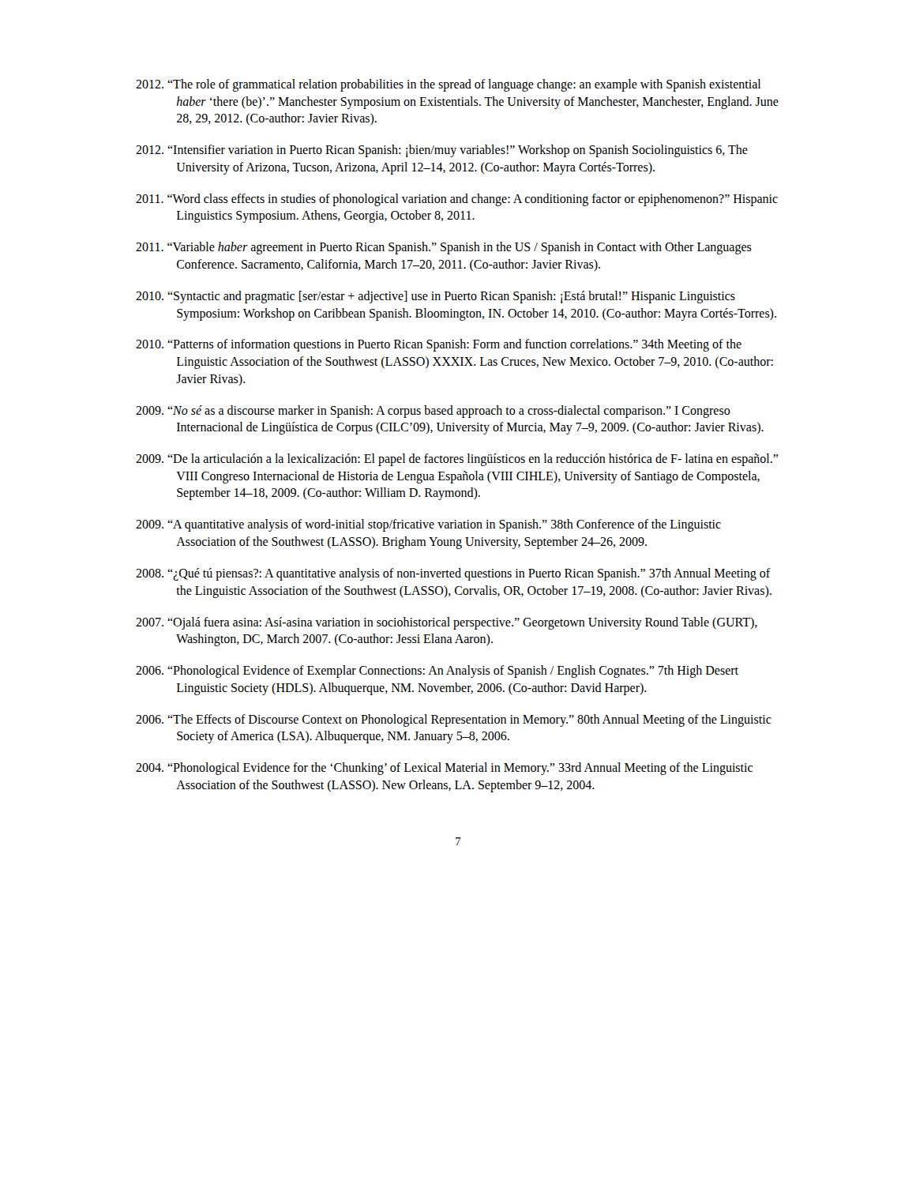2012. “The role of grammatical relation probabilities in the spread of language change: an example with Spanish existential haber ‘there (be)’.” Manchester Symposium on Existentials. The University of Manchester, Manchester, England. June 28, 29, 2012. (Co-author: Javier Rivas).
2012. “Intensifier variation in Puerto Rican Spanish: ¡bien/muy variables!” Workshop on Spanish Sociolinguistics 6, The University of Arizona, Tucson, Arizona, April 12–14, 2012. (Co-author: Mayra Cortés-Torres).
2011. “Word class effects in studies of phonological variation and change: A conditioning factor or epiphenomenon?” Hispanic Linguistics Symposium. Athens, Georgia, October 8, 2011.
2011. “Variable haber agreement in Puerto Rican Spanish.” Spanish in the US / Spanish in Contact with Other Languages Conference. Sacramento, California, March 17–20, 2011. (Co-author: Javier Rivas).
2010. “Syntactic and pragmatic [ser/estar + adjective] use in Puerto Rican Spanish: ¡Está brutal!” Hispanic Linguistics Symposium: Workshop on Caribbean Spanish. Bloomington, IN. October 14, 2010. (Co-author: Mayra Cortés-Torres).
2010. “Patterns of information questions in Puerto Rican Spanish: Form and function correlations.” 34th Meeting of the Linguistic Association of the Southwest (LASSO) XXXIX. Las Cruces, New Mexico. October 7–9, 2010. (Co-author: Javier Rivas).
2009. “No sé as a discourse marker in Spanish: A corpus based approach to a cross-dialectal comparison.” I Congreso Internacional de Lingüística de Corpus (CILC’09), University of Murcia, May 7–9, 2009. (Co-author: Javier Rivas).
2009. “De la articulación a la lexicalización: El papel de factores lingüísticos en la reducción histórica de F- latina en español.” VIII Congreso Internacional de Historia de Lengua Española (VIII CIHLE), University of Santiago de Compostela, September 14–18, 2009. (Co-author: William D. Raymond).
2009. “A quantitative analysis of word-initial stop/fricative variation in Spanish.” 38th Conference of the Linguistic Association of the Southwest (LASSO). Brigham Young University, September 24–26, 2009.
2008. “¿Qué tú piensas?: A quantitative analysis of non-inverted questions in Puerto Rican Spanish.” 37th Annual Meeting of the Linguistic Association of the Southwest (LASSO), Corvalis, OR, October 17–19, 2008. (Co-author: Javier Rivas).
2007. “Ojalá fuera asina: Así-asina variation in sociohistorical perspective.” Georgetown University Round Table (GURT), Washington, DC, March 2007. (Co-author: Jessi Elana Aaron).
2006. “Phonological Evidence of Exemplar Connections: An Analysis of Spanish / English Cognates.” 7th High Desert Linguistic Society (HDLS). Albuquerque, NM. November, 2006. (Co-author: David Harper).
2006. “The Effects of Discourse Context on Phonological Representation in Memory.” 80th Annual Meeting of the Linguistic Society of America (LSA). Albuquerque, NM. January 5–8, 2006.
2004. “Phonological Evidence for the ‘Chunking’ of Lexical Material in Memory.” 33rd Annual Meeting of the Linguistic Association of the Southwest (LASSO). New Orleans, LA. September 9–12, 2004.
7